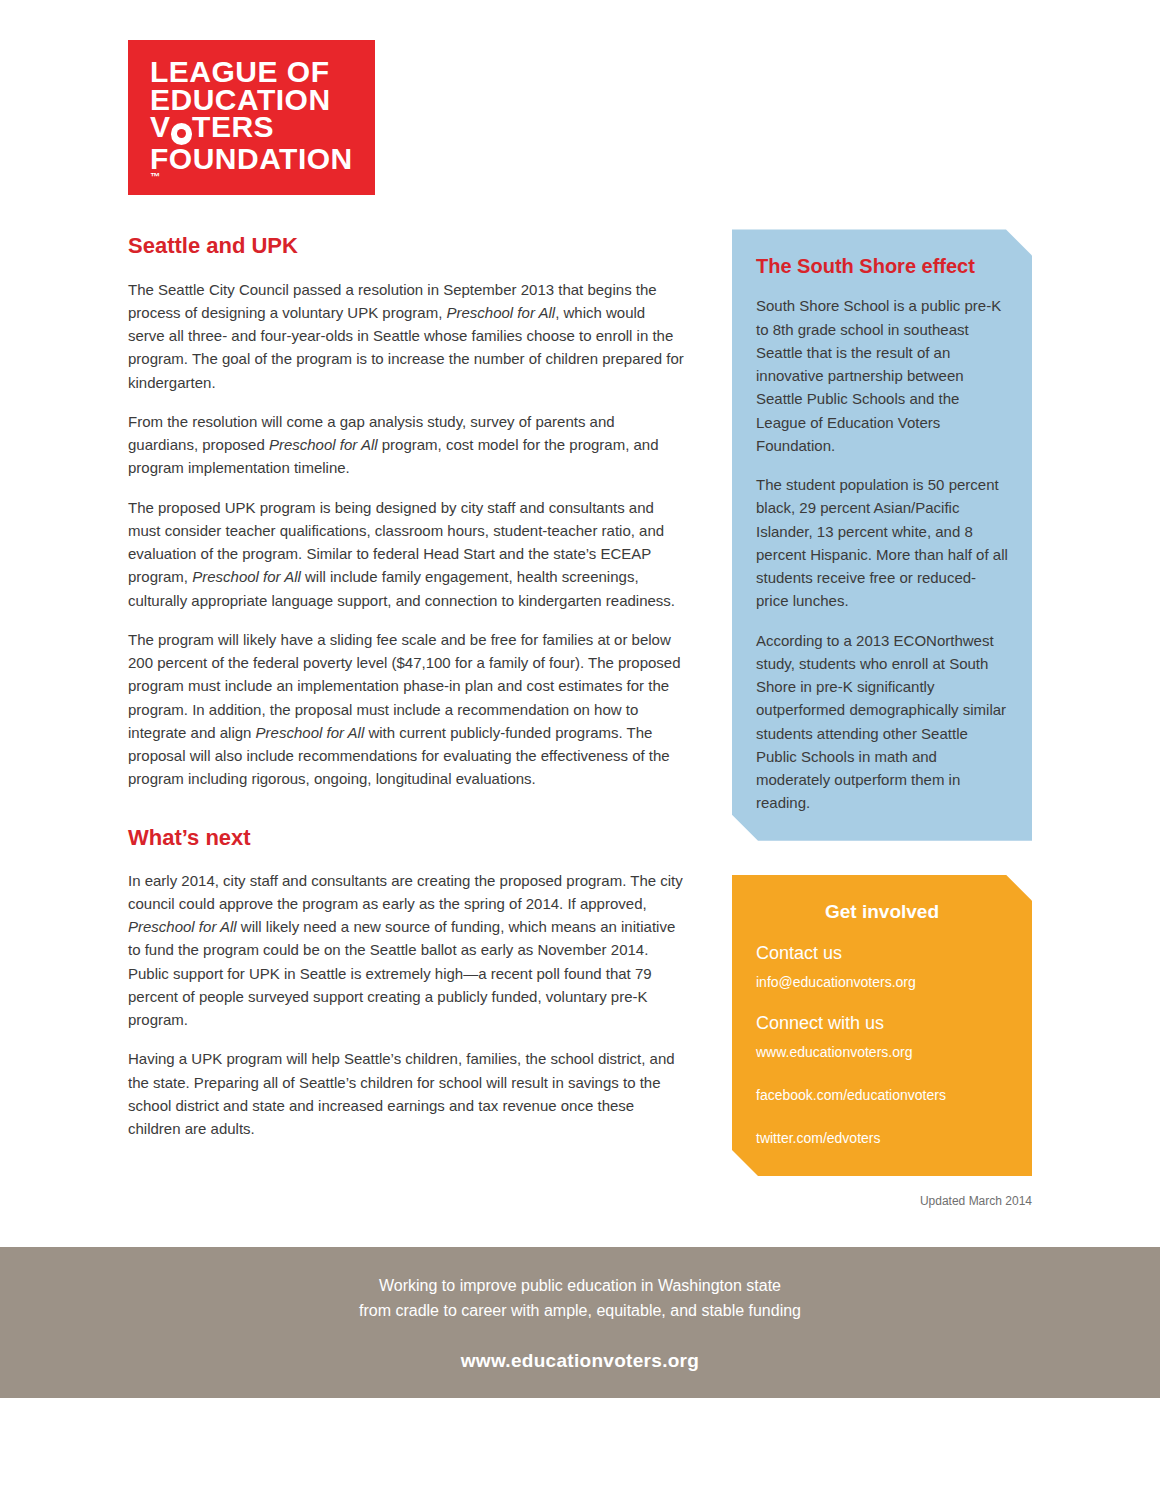League of Education V TERS Foundation™
Seattle and UPK
The Seattle City Council passed a resolution in September 2013 that begins the process of designing a voluntary UPK program, Preschool for All, which would serve all three- and four-year-olds in Seattle whose families choose to enroll in the program. The goal of the program is to increase the number of children prepared for kindergarten.
From the resolution will come a gap analysis study, survey of parents and guardians, proposed Preschool for All program, cost model for the program, and program implementation timeline.
The proposed UPK program is being designed by city staff and consultants and must consider teacher qualifications, classroom hours, student-teacher ratio, and evaluation of the program. Similar to federal Head Start and the state’s ECEAP program, Preschool for All will include family engagement, health screenings, culturally appropriate language support, and connection to kindergarten readiness.
The program will likely have a sliding fee scale and be free for families at or below 200 percent of the federal poverty level ($47,100 for a family of four). The proposed program must include an implementation phase-in plan and cost estimates for the program. In addition, the proposal must include a recommendation on how to integrate and align Preschool for All with current publicly-funded programs. The proposal will also include recommendations for evaluating the effectiveness of the program including rigorous, ongoing, longitudinal evaluations.
What’s next
In early 2014, city staff and consultants are creating the proposed program. The city council could approve the program as early as the spring of 2014. If approved, Preschool for All will likely need a new source of funding, which means an initiative to fund the program could be on the Seattle ballot as early as November 2014. Public support for UPK in Seattle is extremely high—a recent poll found that 79 percent of people surveyed support creating a publicly funded, voluntary pre-K program.
Having a UPK program will help Seattle’s children, families, the school district, and the state. Preparing all of Seattle’s children for school will result in savings to the school district and state and increased earnings and tax revenue once these children are adults.
The South Shore effect
South Shore School is a public pre-K to 8th grade school in southeast Seattle that is the result of an innovative partnership between Seattle Public Schools and the League of Education Voters Foundation.
The student population is 50 percent black, 29 percent Asian/Pacific Islander, 13 percent white, and 8 percent Hispanic. More than half of all students receive free or reduced-price lunches.
According to a 2013 ECONorthwest study, students who enroll at South Shore in pre-K significantly outperformed demographically similar students attending other Seattle Public Schools in math and moderately outperform them in reading.
Get involved
Contact us
info@educationvoters.org
Connect with us
www.educationvoters.org
facebook.com/educationvoters
twitter.com/edvoters
Updated March 2014
Working to improve public education in Washington state
from cradle to career with ample, equitable, and stable funding
www.educationvoters.org